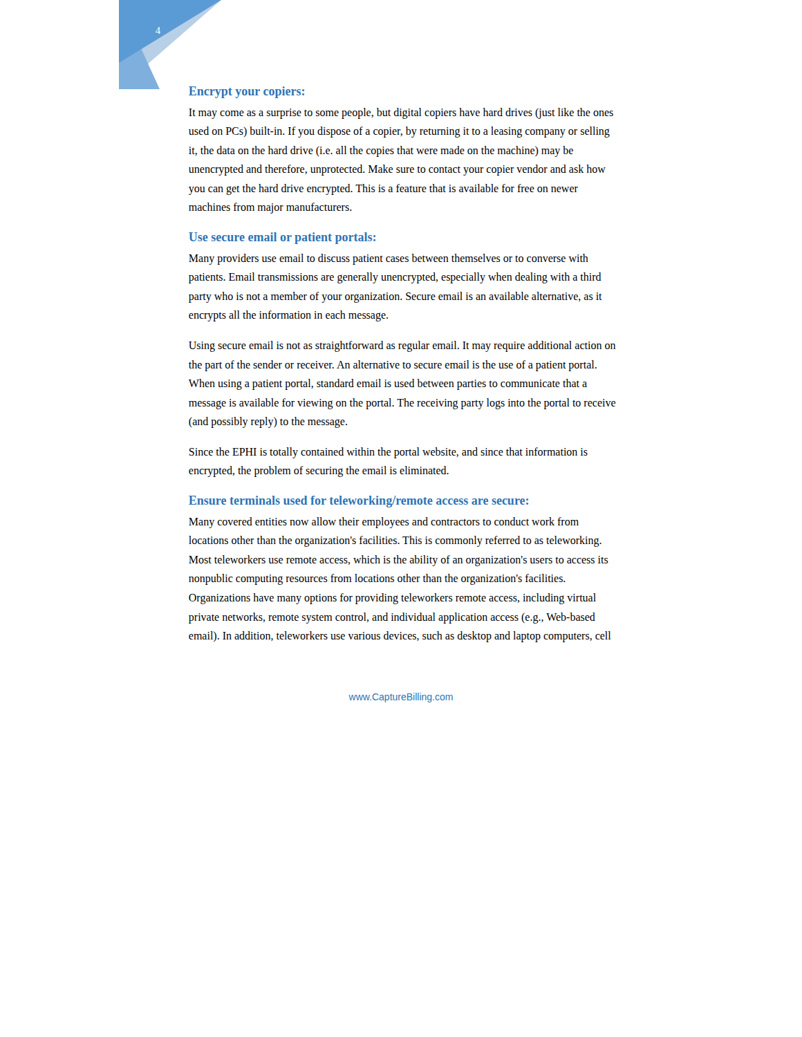4
Encrypt your copiers:
It may come as a surprise to some people, but digital copiers have hard drives (just like the ones used on PCs) built-in. If you dispose of a copier, by returning it to a leasing company or selling it, the data on the hard drive (i.e. all the copies that were made on the machine) may be unencrypted and therefore, unprotected. Make sure to contact your copier vendor and ask how you can get the hard drive encrypted. This is a feature that is available for free on newer machines from major manufacturers.
Use secure email or patient portals:
Many providers use email to discuss patient cases between themselves or to converse with patients. Email transmissions are generally unencrypted, especially when dealing with a third party who is not a member of your organization. Secure email is an available alternative, as it encrypts all the information in each message.
Using secure email is not as straightforward as regular email. It may require additional action on the part of the sender or receiver. An alternative to secure email is the use of a patient portal. When using a patient portal, standard email is used between parties to communicate that a message is available for viewing on the portal. The receiving party logs into the portal to receive (and possibly reply) to the message.
Since the EPHI is totally contained within the portal website, and since that information is encrypted, the problem of securing the email is eliminated.
Ensure terminals used for teleworking/remote access are secure:
Many covered entities now allow their employees and contractors to conduct work from locations other than the organization's facilities. This is commonly referred to as teleworking. Most teleworkers use remote access, which is the ability of an organization's users to access its nonpublic computing resources from locations other than the organization's facilities. Organizations have many options for providing teleworkers remote access, including virtual private networks, remote system control, and individual application access (e.g., Web-based email). In addition, teleworkers use various devices, such as desktop and laptop computers, cell
www.CaptureBilling.com